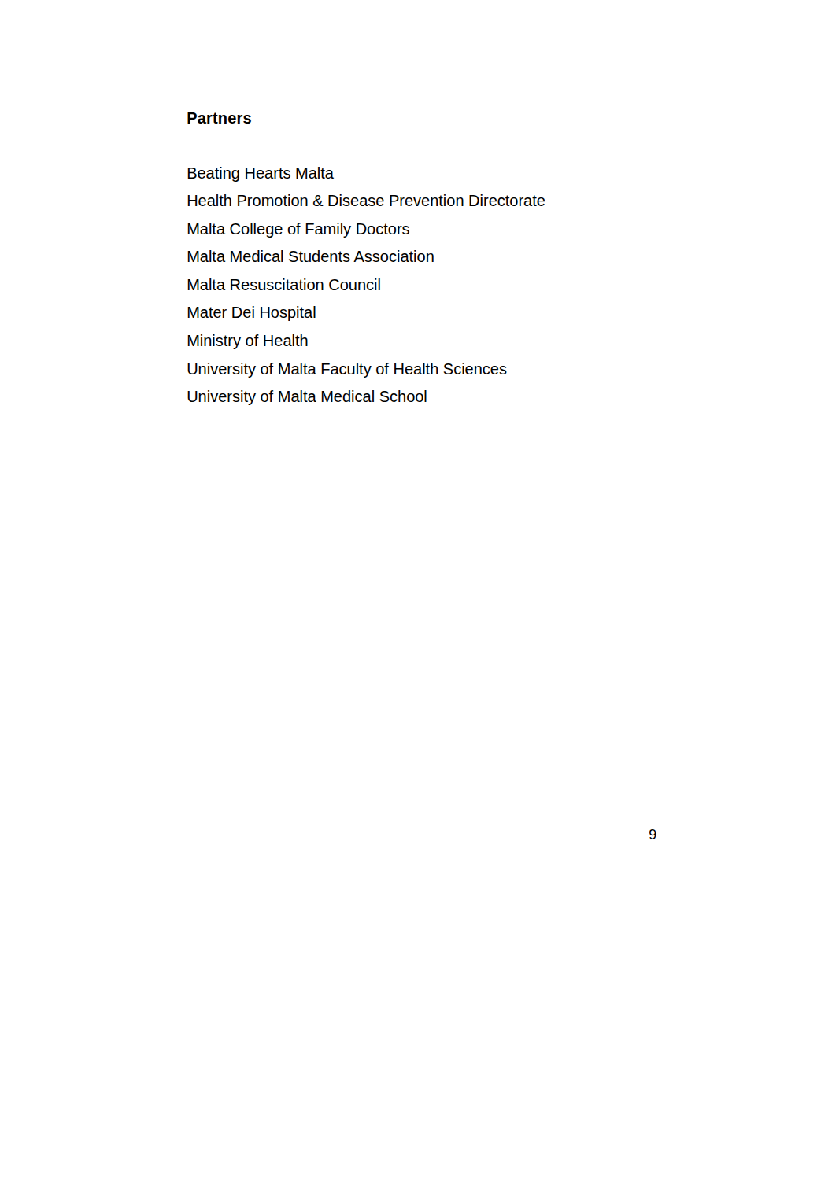Partners
Beating Hearts Malta
Health Promotion & Disease Prevention Directorate
Malta College of Family Doctors
Malta Medical Students Association
Malta Resuscitation Council
Mater Dei Hospital
Ministry of Health
University of Malta Faculty of Health Sciences
University of Malta Medical School
9